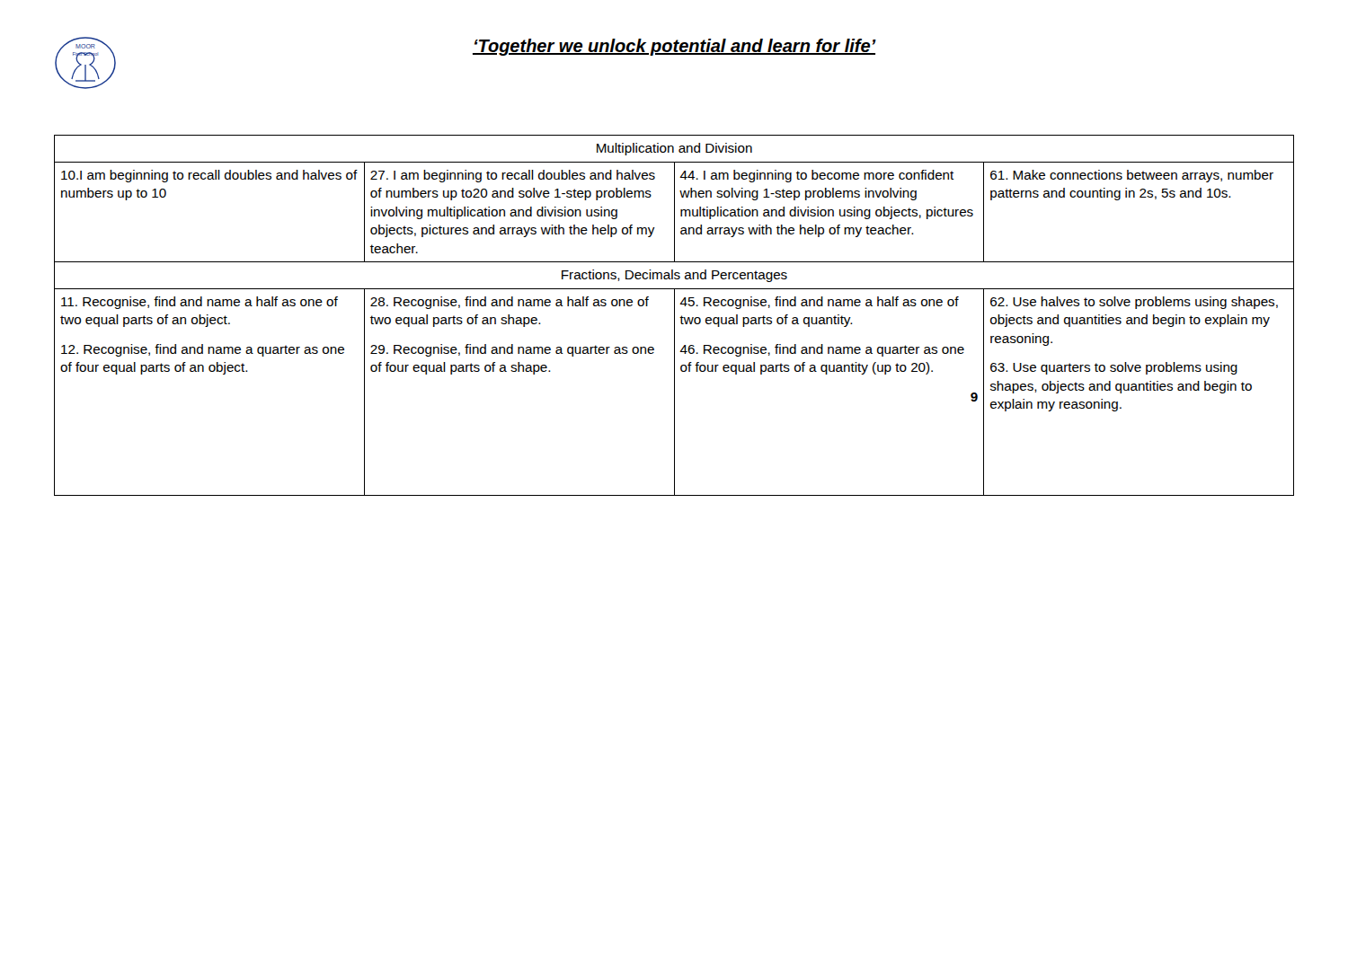MOOR First School
‘Together we unlock potential and learn for life’
| Multiplication and Division |
| 10.I am beginning to recall doubles and halves of numbers up to 10 | 27. I am beginning to recall doubles and halves of numbers up to20 and solve 1-step problems involving multiplication and division using objects, pictures and arrays with the help of my teacher. | 44. I am beginning to become more confident when solving 1-step problems involving multiplication and division using objects, pictures and arrays with the help of my teacher. | 61. Make connections between arrays, number patterns and counting in 2s, 5s and 10s. |
| Fractions, Decimals and Percentages |
| 11. Recognise, find and name a half as one of two equal parts of an object. 12. Recognise, find and name a quarter as one of four equal parts of an object. | 28. Recognise, find and name a half as one of two equal parts of an shape. 29. Recognise, find and name a quarter as one of four equal parts of a shape. | 45. Recognise, find and name a half as one of two equal parts of a quantity. 46. Recognise, find and name a quarter as one of four equal parts of a quantity (up to 20). 9 | 62. Use halves to solve problems using shapes, objects and quantities and begin to explain my reasoning. 63. Use quarters to solve problems using shapes, objects and quantities and begin to explain my reasoning. |